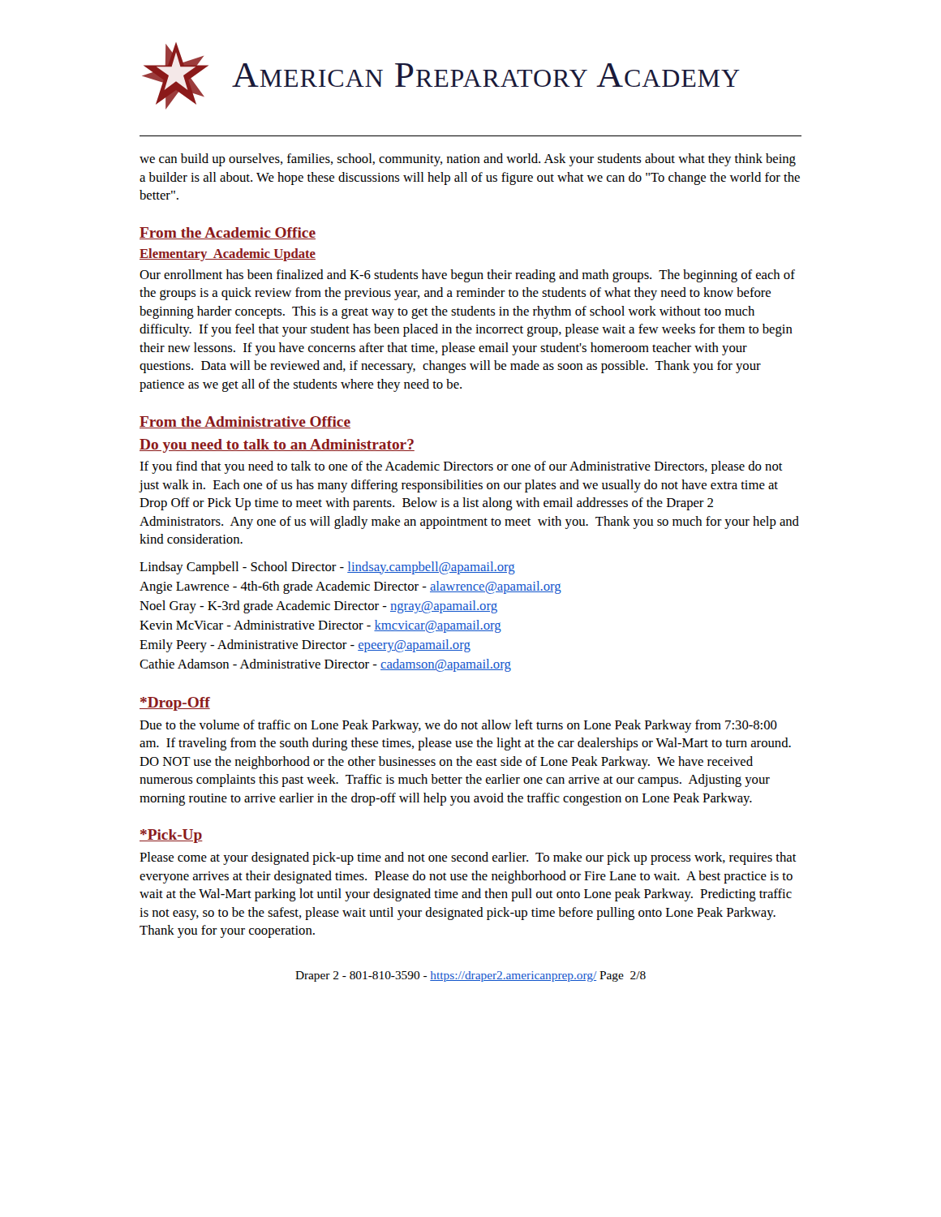American Preparatory Academy
we can build up ourselves, families, school, community, nation and world. Ask your students about what they think being a builder is all about. We hope these discussions will help all of us figure out what we can do "To change the world for the better".
From the Academic Office
Elementary Academic Update
Our enrollment has been finalized and K-6 students have begun their reading and math groups. The beginning of each of the groups is a quick review from the previous year, and a reminder to the students of what they need to know before beginning harder concepts. This is a great way to get the students in the rhythm of school work without too much difficulty. If you feel that your student has been placed in the incorrect group, please wait a few weeks for them to begin their new lessons. If you have concerns after that time, please email your student's homeroom teacher with your questions. Data will be reviewed and, if necessary, changes will be made as soon as possible. Thank you for your patience as we get all of the students where they need to be.
From the Administrative Office
Do you need to talk to an Administrator?
If you find that you need to talk to one of the Academic Directors or one of our Administrative Directors, please do not just walk in. Each one of us has many differing responsibilities on our plates and we usually do not have extra time at Drop Off or Pick Up time to meet with parents. Below is a list along with email addresses of the Draper 2 Administrators. Any one of us will gladly make an appointment to meet with you. Thank you so much for your help and kind consideration.
Lindsay Campbell - School Director - lindsay.campbell@apamail.org
Angie Lawrence - 4th-6th grade Academic Director - alawrence@apamail.org
Noel Gray - K-3rd grade Academic Director - ngray@apamail.org
Kevin McVicar - Administrative Director - kmcvicar@apamail.org
Emily Peery - Administrative Director - epeery@apamail.org
Cathie Adamson - Administrative Director - cadamson@apamail.org
*Drop-Off
Due to the volume of traffic on Lone Peak Parkway, we do not allow left turns on Lone Peak Parkway from 7:30-8:00 am. If traveling from the south during these times, please use the light at the car dealerships or Wal-Mart to turn around. DO NOT use the neighborhood or the other businesses on the east side of Lone Peak Parkway. We have received numerous complaints this past week. Traffic is much better the earlier one can arrive at our campus. Adjusting your morning routine to arrive earlier in the drop-off will help you avoid the traffic congestion on Lone Peak Parkway.
*Pick-Up
Please come at your designated pick-up time and not one second earlier. To make our pick up process work, requires that everyone arrives at their designated times. Please do not use the neighborhood or Fire Lane to wait. A best practice is to wait at the Wal-Mart parking lot until your designated time and then pull out onto Lone peak Parkway. Predicting traffic is not easy, so to be the safest, please wait until your designated pick-up time before pulling onto Lone Peak Parkway. Thank you for your cooperation.
Draper 2 - 801-810-3590 - https://draper2.americanprep.org/ Page 2/8